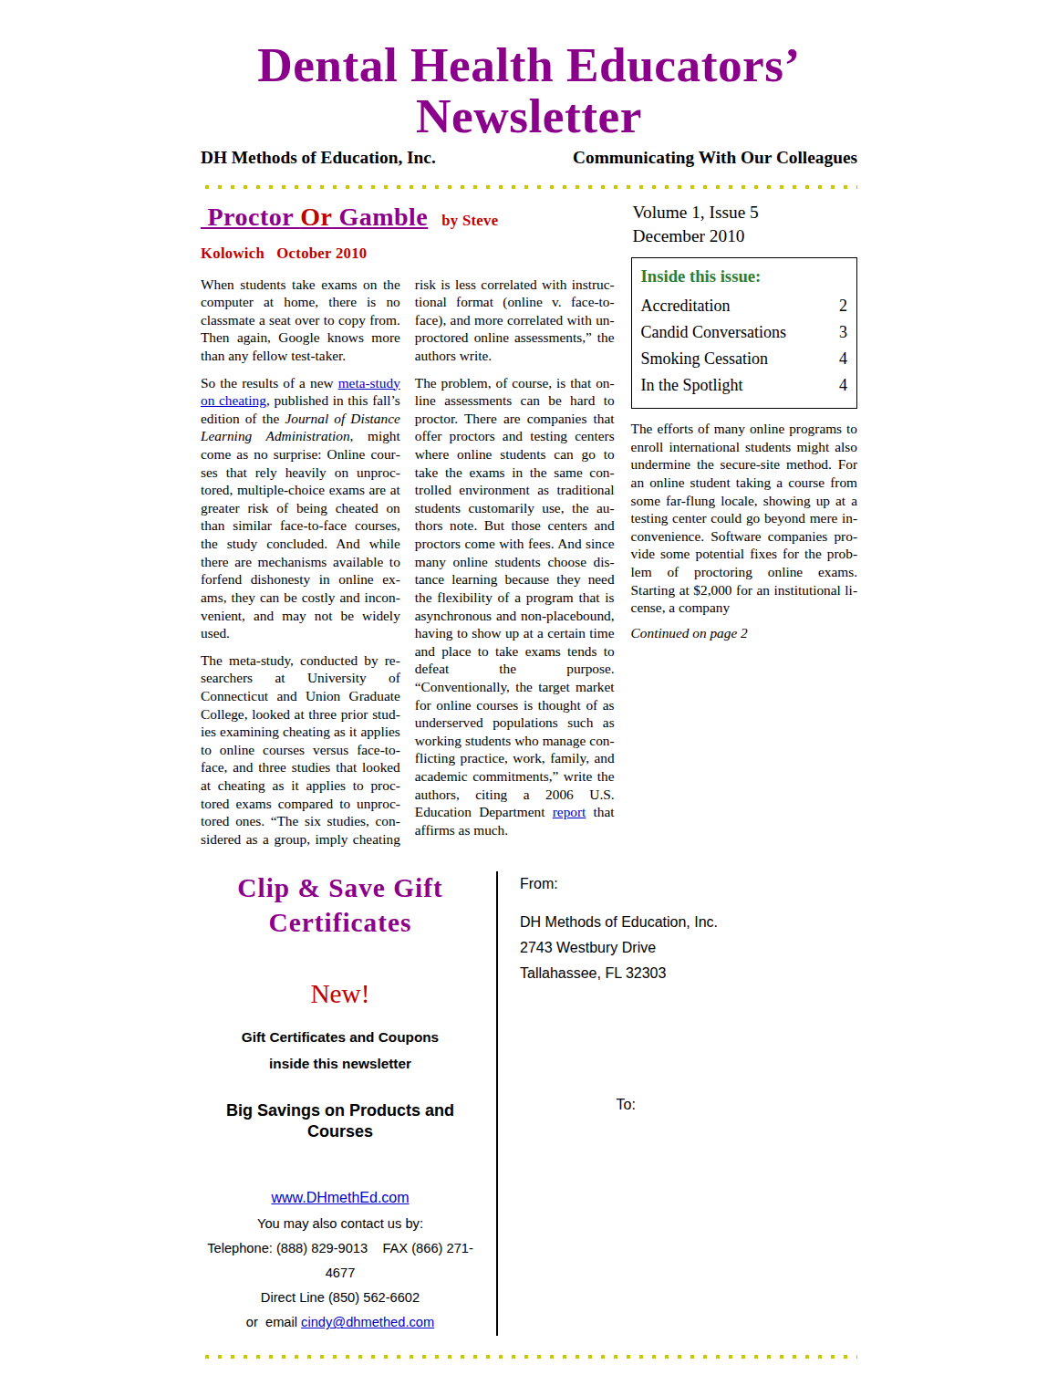Dental Health Educators’ Newsletter
DH Methods of Education, Inc.
Communicating With Our Colleagues
Proctor Or Gamble by Steve Kolowich October 2010
When students take exams on the computer at home, there is no classmate a seat over to copy from. Then again, Google knows more than any fellow test-taker.
So the results of a new meta-study on cheating, published in this fall’s edition of the Journal of Distance Learning Administration, might come as no surprise: Online courses that rely heavily on unproctored, multiple-choice exams are at greater risk of being cheated on than similar face-to-face courses, the study concluded. And while there are mechanisms available to forfend dishonesty in online exams, they can be costly and inconvenient, and may not be widely used.
The meta-study, conducted by researchers at University of Connecticut and Union Graduate College, looked at three prior studies examining cheating as it applies to online courses versus face-to-face, and three studies that looked at cheating as it applies to proctored exams compared to unproctored ones. “The six studies, considered as a group, imply cheating risk is less correlated with instructional format (online v. face-to-face), and more correlated with unproctored online assessments,” the authors write.
The problem, of course, is that online assessments can be hard to proctor. There are companies that offer proctors and testing centers where online students can go to take the exams in the same controlled environment as traditional students customarily use, the authors note. But those centers and proctors come with fees. And since many online students choose distance learning because they need the flexibility of a program that is asynchronous and non-placebound, having to show up at a certain time and place to take exams tends to defeat the purpose. “Conventionally, the target market for online courses is thought of as underserved populations such as working students who manage conflicting practice, work, family, and academic commitments,” write the authors, citing a 2006 U.S. Education Department report that affirms as much.
Volume 1, Issue 5
December 2010
Inside this issue:
| Accreditation | 2 |
| Candid Conversations | 3 |
| Smoking Cessation | 4 |
| In the Spotlight | 4 |
The efforts of many online programs to enroll international students might also undermine the secure-site method. For an online student taking a course from some far-flung locale, showing up at a testing center could go beyond mere inconvenience. Software companies provide some potential fixes for the problem of proctoring online exams. Starting at $2,000 for an institutional license, a company
Continued on page 2
Clip & Save Gift Certificates
New!
Gift Certificates and Coupons
inside this newsletter
Big Savings on Products and Courses
www.DHmethEd.com
You may also contact us by:
Telephone: (888) 829-9013 FAX (866) 271-4677
Direct Line (850) 562-6602
or email cindy@dhmethed.com
From:
DH Methods of Education, Inc.
2743 Westbury Drive
Tallahassee, FL 32303
To: